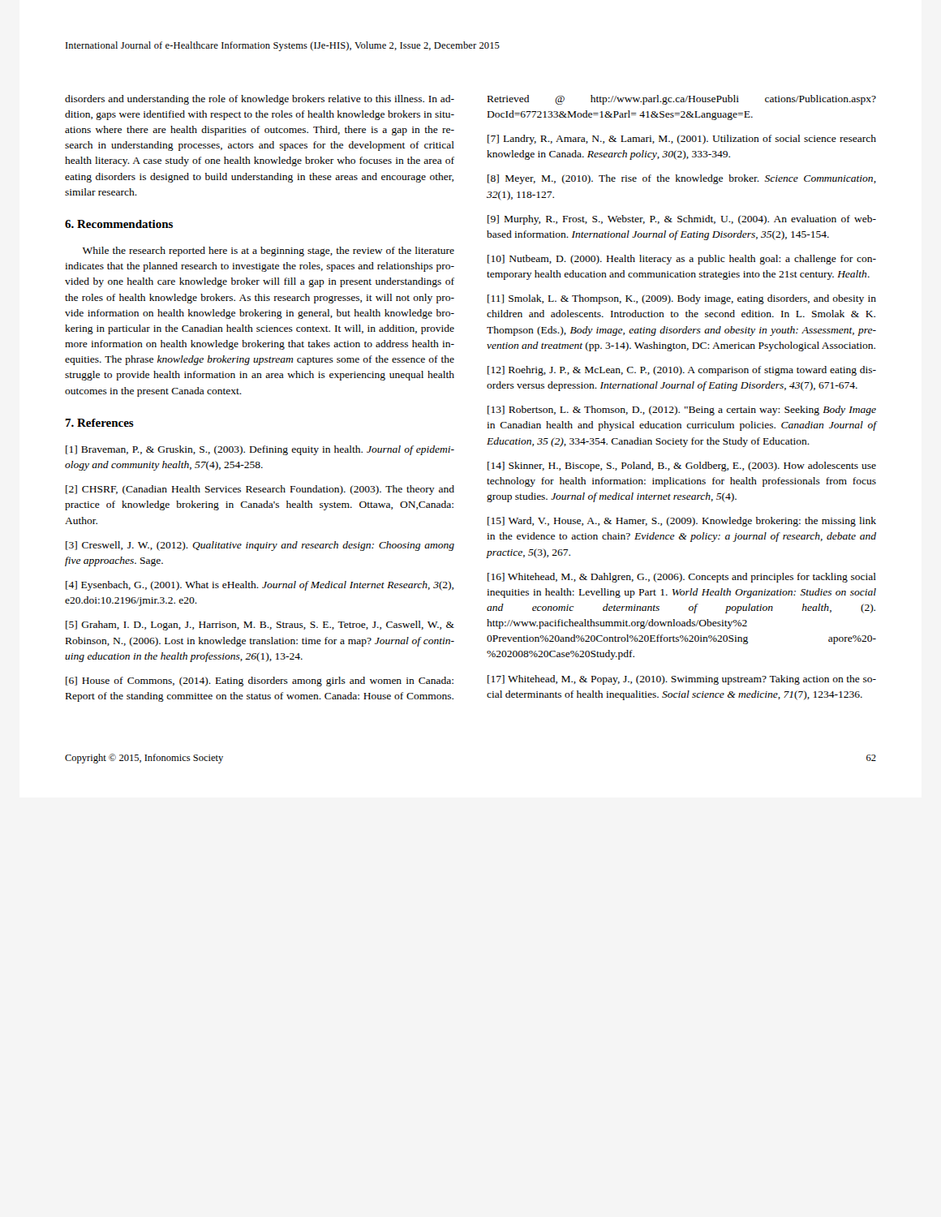International Journal of e-Healthcare Information Systems (IJe-HIS), Volume 2, Issue 2, December 2015
disorders and understanding the role of knowledge brokers relative to this illness. In addition, gaps were identified with respect to the roles of health knowledge brokers in situations where there are health disparities of outcomes. Third, there is a gap in the research in understanding processes, actors and spaces for the development of critical health literacy. A case study of one health knowledge broker who focuses in the area of eating disorders is designed to build understanding in these areas and encourage other, similar research.
6. Recommendations
While the research reported here is at a beginning stage, the review of the literature indicates that the planned research to investigate the roles, spaces and relationships provided by one health care knowledge broker will fill a gap in present understandings of the roles of health knowledge brokers. As this research progresses, it will not only provide information on health knowledge brokering in general, but health knowledge brokering in particular in the Canadian health sciences context. It will, in addition, provide more information on health knowledge brokering that takes action to address health inequities. The phrase knowledge brokering upstream captures some of the essence of the struggle to provide health information in an area which is experiencing unequal health outcomes in the present Canada context.
7. References
[1] Braveman, P., & Gruskin, S., (2003). Defining equity in health. Journal of epidemiology and community health, 57(4), 254-258.
[2] CHSRF, (Canadian Health Services Research Foundation). (2003). The theory and practice of knowledge brokering in Canada's health system. Ottawa, ON,Canada: Author.
[3] Creswell, J. W., (2012). Qualitative inquiry and research design: Choosing among five approaches. Sage.
[4] Eysenbach, G., (2001). What is eHealth. Journal of Medical Internet Research, 3(2), e20.doi:10.2196/jmir.3.2. e20.
[5] Graham, I. D., Logan, J., Harrison, M. B., Straus, S. E., Tetroe, J., Caswell, W., & Robinson, N., (2006). Lost in knowledge translation: time for a map? Journal of continuing education in the health professions, 26(1), 13-24.
[6] House of Commons, (2014). Eating disorders among girls and women in Canada: Report of the standing committee on the status of women. Canada: House of Commons. Retrieved @ http://www.parl.gc.ca/HousePubli cations/Publication.aspx?DocId=6772133&Mode=1&Parl= 41&Ses=2&Language=E.
[7] Landry, R., Amara, N., & Lamari, M., (2001). Utilization of social science research knowledge in Canada. Research policy, 30(2), 333-349.
[8] Meyer, M., (2010). The rise of the knowledge broker. Science Communication, 32(1), 118-127.
[9] Murphy, R., Frost, S., Webster, P., & Schmidt, U., (2004). An evaluation of web-based information. International Journal of Eating Disorders, 35(2), 145-154.
[10] Nutbeam, D. (2000). Health literacy as a public health goal: a challenge for contemporary health education and communication strategies into the 21st century. Health.
[11] Smolak, L. & Thompson, K., (2009). Body image, eating disorders, and obesity in children and adolescents. Introduction to the second edition. In L. Smolak & K. Thompson (Eds.), Body image, eating disorders and obesity in youth: Assessment, prevention and treatment (pp. 3-14). Washington, DC: American Psychological Association.
[12] Roehrig, J. P., & McLean, C. P., (2010). A comparison of stigma toward eating disorders versus depression. International Journal of Eating Disorders, 43(7), 671-674.
[13] Robertson, L. & Thomson, D., (2012). "Being a certain way: Seeking Body Image in Canadian health and physical education curriculum policies. Canadian Journal of Education, 35 (2), 334-354. Canadian Society for the Study of Education.
[14] Skinner, H., Biscope, S., Poland, B., & Goldberg, E., (2003). How adolescents use technology for health information: implications for health professionals from focus group studies. Journal of medical internet research, 5(4).
[15] Ward, V., House, A., & Hamer, S., (2009). Knowledge brokering: the missing link in the evidence to action chain? Evidence & policy: a journal of research, debate and practice, 5(3), 267.
[16] Whitehead, M., & Dahlgren, G., (2006). Concepts and principles for tackling social inequities in health: Levelling up Part 1. World Health Organization: Studies on social and economic determinants of population health, (2). http://www.pacifichealthsummit.org/downloads/Obesity%2 0Prevention%20and%20Control%20Efforts%20in%20Sing apore%20-%202008%20Case%20Study.pdf.
[17] Whitehead, M., & Popay, J., (2010). Swimming upstream? Taking action on the social determinants of health inequalities. Social science & medicine, 71(7), 1234-1236.
Copyright © 2015, Infonomics Society 62